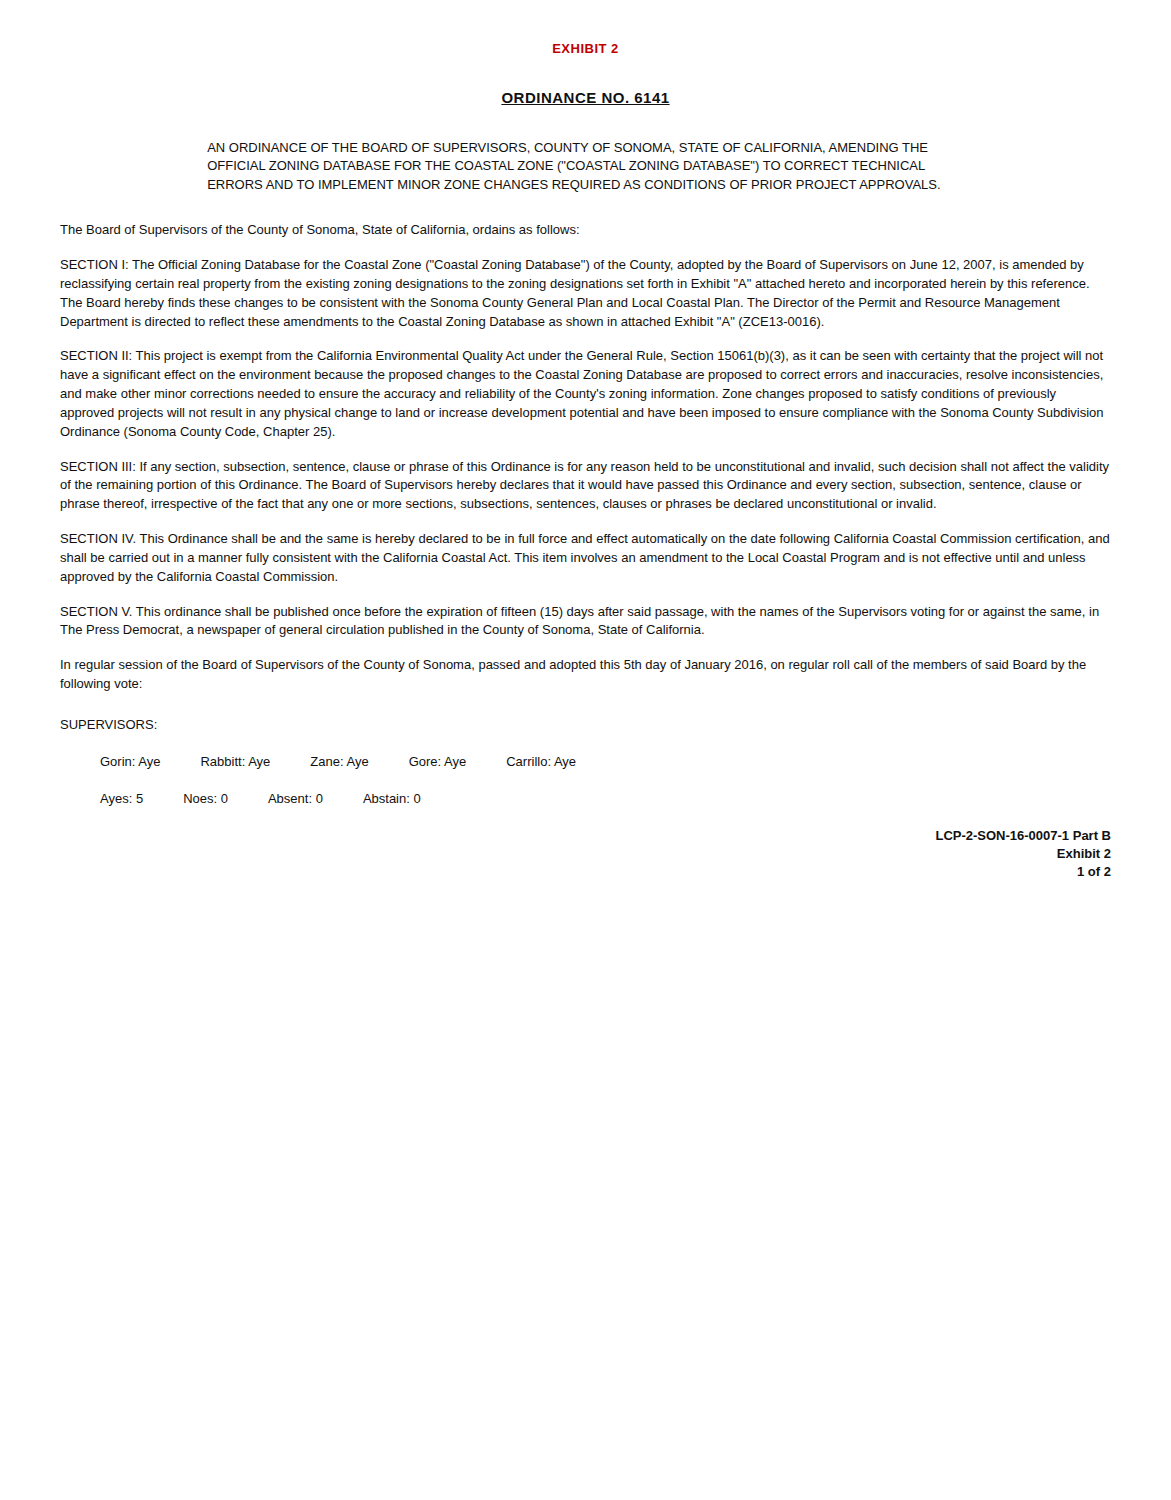EXHIBIT 2
ORDINANCE NO. 6141
AN ORDINANCE OF THE BOARD OF SUPERVISORS, COUNTY OF SONOMA, STATE OF CALIFORNIA, AMENDING THE OFFICIAL ZONING DATABASE FOR THE COASTAL ZONE ("COASTAL ZONING DATABASE") TO CORRECT TECHNICAL ERRORS AND TO IMPLEMENT MINOR ZONE CHANGES REQUIRED AS CONDITIONS OF PRIOR PROJECT APPROVALS.
The Board of Supervisors of the County of Sonoma, State of California, ordains as follows:
SECTION I: The Official Zoning Database for the Coastal Zone ("Coastal Zoning Database") of the County, adopted by the Board of Supervisors on June 12, 2007, is amended by reclassifying certain real property from the existing zoning designations to the zoning designations set forth in Exhibit "A" attached hereto and incorporated herein by this reference. The Board hereby finds these changes to be consistent with the Sonoma County General Plan and Local Coastal Plan. The Director of the Permit and Resource Management Department is directed to reflect these amendments to the Coastal Zoning Database as shown in attached Exhibit "A" (ZCE13-0016).
SECTION II: This project is exempt from the California Environmental Quality Act under the General Rule, Section 15061(b)(3), as it can be seen with certainty that the project will not have a significant effect on the environment because the proposed changes to the Coastal Zoning Database are proposed to correct errors and inaccuracies, resolve inconsistencies, and make other minor corrections needed to ensure the accuracy and reliability of the County's zoning information. Zone changes proposed to satisfy conditions of previously approved projects will not result in any physical change to land or increase development potential and have been imposed to ensure compliance with the Sonoma County Subdivision Ordinance (Sonoma County Code, Chapter 25).
SECTION III: If any section, subsection, sentence, clause or phrase of this Ordinance is for any reason held to be unconstitutional and invalid, such decision shall not affect the validity of the remaining portion of this Ordinance. The Board of Supervisors hereby declares that it would have passed this Ordinance and every section, subsection, sentence, clause or phrase thereof, irrespective of the fact that any one or more sections, subsections, sentences, clauses or phrases be declared unconstitutional or invalid.
SECTION IV. This Ordinance shall be and the same is hereby declared to be in full force and effect automatically on the date following California Coastal Commission certification, and shall be carried out in a manner fully consistent with the California Coastal Act. This item involves an amendment to the Local Coastal Program and is not effective until and unless approved by the California Coastal Commission.
SECTION V. This ordinance shall be published once before the expiration of fifteen (15) days after said passage, with the names of the Supervisors voting for or against the same, in The Press Democrat, a newspaper of general circulation published in the County of Sonoma, State of California.
In regular session of the Board of Supervisors of the County of Sonoma, passed and adopted this 5th day of January 2016, on regular roll call of the members of said Board by the following vote:
SUPERVISORS:
Gorin: Aye Rabbitt: Aye Zane: Aye Gore: Aye Carrillo: Aye
Ayes: 5 Noes: 0 Absent: 0 Abstain: 0
LCP-2-SON-16-0007-1 Part B
Exhibit 2
1 of 2